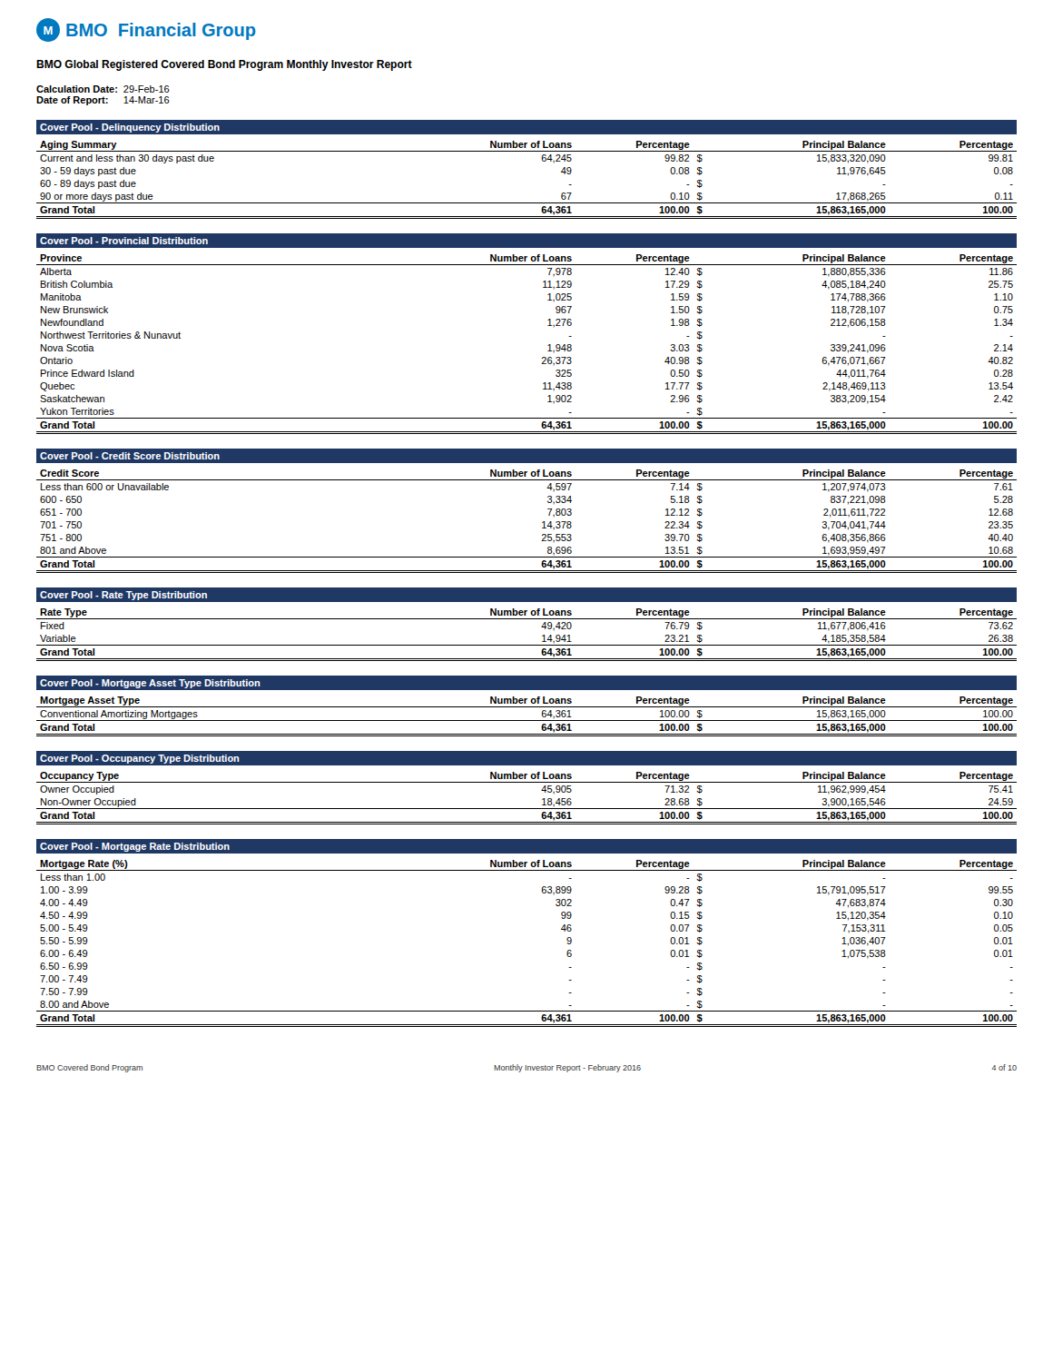M
BMO Financial Group
BMO Global Registered Covered Bond Program Monthly Investor Report
| Calculation Date: | 29-Feb-16 |
| Date of Report: | 14-Mar-16 |
Cover Pool - Delinquency Distribution
| Aging Summary | Number of Loans | Percentage | Principal Balance | Percentage |
| --- | --- | --- | --- | --- |
| Current and less than 30 days past due | 64,245 | 99.82 | $ | 15,833,320,090 | 99.81 |
| 30 - 59 days past due | 49 | 0.08 | $ | 11,976,645 | 0.08 |
| 60 - 89 days past due | - | - | $ | - | - |
| 90 or more days past due | 67 | 0.10 | $ | 17,868,265 | 0.11 |
| Grand Total | 64,361 | 100.00 | $ | 15,863,165,000 | 100.00 |
Cover Pool - Provincial Distribution
| Province | Number of Loans | Percentage | Principal Balance | Percentage |
| --- | --- | --- | --- | --- |
| Alberta | 7,978 | 12.40 | $ | 1,880,855,336 | 11.86 |
| British Columbia | 11,129 | 17.29 | $ | 4,085,184,240 | 25.75 |
| Manitoba | 1,025 | 1.59 | $ | 174,788,366 | 1.10 |
| New Brunswick | 967 | 1.50 | $ | 118,728,107 | 0.75 |
| Newfoundland | 1,276 | 1.98 | $ | 212,606,158 | 1.34 |
| Northwest Territories & Nunavut | - | - | $ | - | - |
| Nova Scotia | 1,948 | 3.03 | $ | 339,241,096 | 2.14 |
| Ontario | 26,373 | 40.98 | $ | 6,476,071,667 | 40.82 |
| Prince Edward Island | 325 | 0.50 | $ | 44,011,764 | 0.28 |
| Quebec | 11,438 | 17.77 | $ | 2,148,469,113 | 13.54 |
| Saskatchewan | 1,902 | 2.96 | $ | 383,209,154 | 2.42 |
| Yukon Territories | - | - | $ | - | - |
| Grand Total | 64,361 | 100.00 | $ | 15,863,165,000 | 100.00 |
Cover Pool - Credit Score Distribution
| Credit Score | Number of Loans | Percentage | Principal Balance | Percentage |
| --- | --- | --- | --- | --- |
| Less than 600 or Unavailable | 4,597 | 7.14 | $ | 1,207,974,073 | 7.61 |
| 600 - 650 | 3,334 | 5.18 | $ | 837,221,098 | 5.28 |
| 651 - 700 | 7,803 | 12.12 | $ | 2,011,611,722 | 12.68 |
| 701 - 750 | 14,378 | 22.34 | $ | 3,704,041,744 | 23.35 |
| 751 - 800 | 25,553 | 39.70 | $ | 6,408,356,866 | 40.40 |
| 801 and Above | 8,696 | 13.51 | $ | 1,693,959,497 | 10.68 |
| Grand Total | 64,361 | 100.00 | $ | 15,863,165,000 | 100.00 |
Cover Pool - Rate Type Distribution
| Rate Type | Number of Loans | Percentage | Principal Balance | Percentage |
| --- | --- | --- | --- | --- |
| Fixed | 49,420 | 76.79 | $ | 11,677,806,416 | 73.62 |
| Variable | 14,941 | 23.21 | $ | 4,185,358,584 | 26.38 |
| Grand Total | 64,361 | 100.00 | $ | 15,863,165,000 | 100.00 |
Cover Pool - Mortgage Asset Type Distribution
| Mortgage Asset Type | Number of Loans | Percentage | Principal Balance | Percentage |
| --- | --- | --- | --- | --- |
| Conventional Amortizing Mortgages | 64,361 | 100.00 | $ | 15,863,165,000 | 100.00 |
| Grand Total | 64,361 | 100.00 | $ | 15,863,165,000 | 100.00 |
Cover Pool - Occupancy Type Distribution
| Occupancy Type | Number of Loans | Percentage | Principal Balance | Percentage |
| --- | --- | --- | --- | --- |
| Owner Occupied | 45,905 | 71.32 | $ | 11,962,999,454 | 75.41 |
| Non-Owner Occupied | 18,456 | 28.68 | $ | 3,900,165,546 | 24.59 |
| Grand Total | 64,361 | 100.00 | $ | 15,863,165,000 | 100.00 |
Cover Pool - Mortgage Rate Distribution
| Mortgage Rate (%) | Number of Loans | Percentage | Principal Balance | Percentage |
| --- | --- | --- | --- | --- |
| Less than 1.00 | - | - | $ | - | - |
| 1.00 - 3.99 | 63,899 | 99.28 | $ | 15,791,095,517 | 99.55 |
| 4.00 - 4.49 | 302 | 0.47 | $ | 47,683,874 | 0.30 |
| 4.50 - 4.99 | 99 | 0.15 | $ | 15,120,354 | 0.10 |
| 5.00 - 5.49 | 46 | 0.07 | $ | 7,153,311 | 0.05 |
| 5.50 - 5.99 | 9 | 0.01 | $ | 1,036,407 | 0.01 |
| 6.00 - 6.49 | 6 | 0.01 | $ | 1,075,538 | 0.01 |
| 6.50 - 6.99 | - | - | $ | - | - |
| 7.00 - 7.49 | - | - | $ | - | - |
| 7.50 - 7.99 | - | - | $ | - | - |
| 8.00 and Above | - | - | $ | - | - |
| Grand Total | 64,361 | 100.00 | $ | 15,863,165,000 | 100.00 |
BMO Covered Bond Program
Monthly Investor Report - February 2016
4 of 10